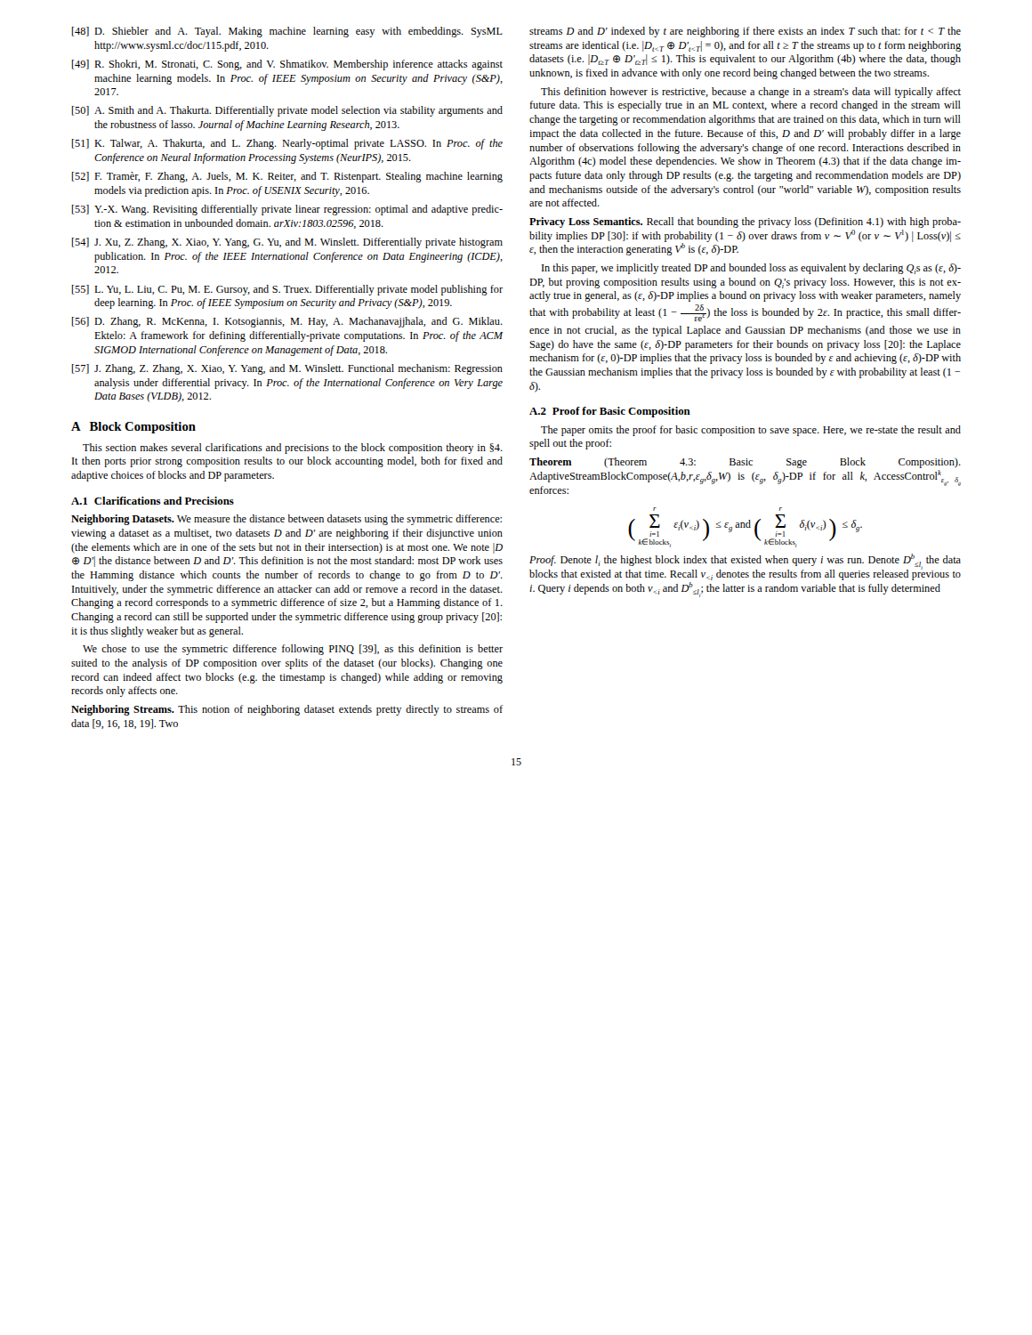[48] D. Shiebler and A. Tayal. Making machine learning easy with embeddings. SysML http://www.sysml.cc/doc/115.pdf, 2010.
[49] R. Shokri, M. Stronati, C. Song, and V. Shmatikov. Membership inference attacks against machine learning models. In Proc. of IEEE Symposium on Security and Privacy (S&P), 2017.
[50] A. Smith and A. Thakurta. Differentially private model selection via stability arguments and the robustness of lasso. Journal of Machine Learning Research, 2013.
[51] K. Talwar, A. Thakurta, and L. Zhang. Nearly-optimal private LASSO. In Proc. of the Conference on Neural Information Processing Systems (NeurIPS), 2015.
[52] F. Tramèr, F. Zhang, A. Juels, M. K. Reiter, and T. Ristenpart. Stealing machine learning models via prediction apis. In Proc. of USENIX Security, 2016.
[53] Y.-X. Wang. Revisiting differentially private linear regression: optimal and adaptive prediction & estimation in unbounded domain. arXiv:1803.02596, 2018.
[54] J. Xu, Z. Zhang, X. Xiao, Y. Yang, G. Yu, and M. Winslett. Differentially private histogram publication. In Proc. of the IEEE International Conference on Data Engineering (ICDE), 2012.
[55] L. Yu, L. Liu, C. Pu, M. E. Gursoy, and S. Truex. Differentially private model publishing for deep learning. In Proc. of IEEE Symposium on Security and Privacy (S&P), 2019.
[56] D. Zhang, R. McKenna, I. Kotsogiannis, M. Hay, A. Machanavajjhala, and G. Miklau. Ektelo: A framework for defining differentially-private computations. In Proc. of the ACM SIGMOD International Conference on Management of Data, 2018.
[57] J. Zhang, Z. Zhang, X. Xiao, Y. Yang, and M. Winslett. Functional mechanism: Regression analysis under differential privacy. In Proc. of the International Conference on Very Large Data Bases (VLDB), 2012.
ABlock Composition
This section makes several clarifications and precisions to the block composition theory in §4. It then ports prior strong composition results to our block accounting model, both for fixed and adaptive choices of blocks and DP parameters.
A.1 Clarifications and Precisions
Neighboring Datasets. We measure the distance between datasets using the symmetric difference: viewing a dataset as a multiset, two datasets D and D′ are neighboring if their disjunctive union (the elements which are in one of the sets but not in their intersection) is at most one. We note |D ⊕ D′| the distance between D and D′. This definition is not the most standard: most DP work uses the Hamming distance which counts the number of records to change to go from D to D′. Intuitively, under the symmetric difference an attacker can add or remove a record in the dataset. Changing a record corresponds to a symmetric difference of size 2, but a Hamming distance of 1. Changing a record can still be supported under the symmetric difference using group privacy [20]: it is thus slightly weaker but as general.
We chose to use the symmetric difference following PINQ [39], as this definition is better suited to the analysis of DP composition over splits of the dataset (our blocks). Changing one record can indeed affect two blocks (e.g. the timestamp is changed) while adding or removing records only affects one.
Neighboring Streams. This notion of neighboring dataset extends pretty directly to streams of data [9, 16, 18, 19]. Two
streams D and D′ indexed by t are neighboring if there exists an index T such that: for t < T the streams are identical (i.e. |Dt<T ⊕ D′t<T| = 0), and for all t ≥ T the streams up to t form neighboring datasets (i.e. |Dt≥T ⊕ D′t≥T| ≤ 1). This is equivalent to our Algorithm (4b) where the data, though unknown, is fixed in advance with only one record being changed between the two streams.
This definition however is restrictive, because a change in a stream's data will typically affect future data. This is especially true in an ML context, where a record changed in the stream will change the targeting or recommendation algorithms that are trained on this data, which in turn will impact the data collected in the future. Because of this, D and D′ will probably differ in a large number of observations following the adversary's change of one record. Interactions described in Algorithm (4c) model these dependencies. We show in Theorem (4.3) that if the data change impacts future data only through DP results (e.g. the targeting and recommendation models are DP) and mechanisms outside of the adversary's control (our "world" variable W), composition results are not affected.
Privacy Loss Semantics. Recall that bounding the privacy loss (Definition 4.1) with high probability implies DP [30]: if with probability (1 − δ) over draws from v ∼ V0 (or v ∼ V1) | Loss(v)| ≤ ε, then the interaction generating Vb is (ε, δ)-DP.
In this paper, we implicitly treated DP and bounded loss as equivalent by declaring Qis as (ε, δ)-DP, but proving composition results using a bound on Qi's privacy loss. However, this is not exactly true in general, as (ε, δ)-DP implies a bound on privacy loss with weaker parameters, namely that with probability at least (1 − 2δ εeε) the loss is bounded by 2ε. In practice, this small difference in not crucial, as the typical Laplace and Gaussian DP mechanisms (and those we use in Sage) do have the same (ε, δ)-DP parameters for their bounds on privacy loss [20]: the Laplace mechanism for (ε, 0)-DP implies that the privacy loss is bounded by ε and achieving (ε, δ)-DP with the Gaussian mechanism implies that the privacy loss is bounded by ε with probability at least (1 − δ).
A.2 Proof for Basic Composition
The paper omits the proof for basic composition to save space. Here, we re-state the result and spell out the proof:
Theorem (Theorem 4.3: Basic Sage Block Composition). AdaptiveStreamBlockCompose(A,b,r,εg,δg,W) is (εg, δg)-DP if for all k, AccessControlkεg, δg enforces:
( r Σ i=1 k∈blocksi εi(v<i) ) ≤ εg and ( r Σ i=1 k∈blocksi δi(v<i) ) ≤ δg.
Proof. Denote li the highest block index that existed when query i was run. Denote Db≤li the data blocks that existed at that time. Recall v<i denotes the results from all queries released previous to i. Query i depends on both v<i and Db≤li; the latter is a random variable that is fully determined
15